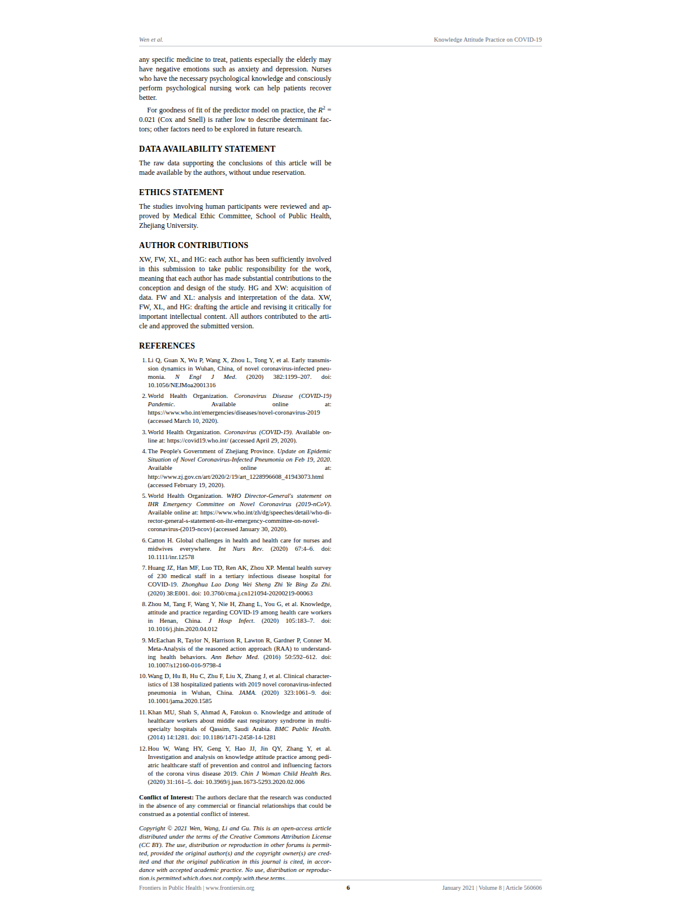Wen et al.
Knowledge Attitude Practice on COVID-19
any specific medicine to treat, patients especially the elderly may have negative emotions such as anxiety and depression. Nurses who have the necessary psychological knowledge and consciously perform psychological nursing work can help patients recover better.
For goodness of fit of the predictor model on practice, the R2 = 0.021 (Cox and Snell) is rather low to describe determinant factors; other factors need to be explored in future research.
Data Availability Statement
The raw data supporting the conclusions of this article will be made available by the authors, without undue reservation.
Ethics Statement
The studies involving human participants were reviewed and approved by Medical Ethic Committee, School of Public Health, Zhejiang University.
Author Contributions
XW, FW, XL, and HG: each author has been sufficiently involved in this submission to take public responsibility for the work, meaning that each author has made substantial contributions to the conception and design of the study. HG and XW: acquisition of data. FW and XL: analysis and interpretation of the data. XW, FW, XL, and HG: drafting the article and revising it critically for important intellectual content. All authors contributed to the article and approved the submitted version.
References
Li Q, Guan X, Wu P, Wang X, Zhou L, Tong Y, et al. Early transmission dynamics in Wuhan, China, of novel coronavirus-infected pneumonia. N Engl J Med. (2020) 382:1199–207. doi: 10.1056/NEJMoa2001316
World Health Organization. Coronavirus Disease (COVID-19) Pandemic. Available online at: https://www.who.int/emergencies/diseases/novel-coronavirus-2019 (accessed March 10, 2020).
World Health Organization. Coronavirus (COVID-19). Available online at: https://covid19.who.int/ (accessed April 29, 2020).
The People's Government of Zhejiang Province. Update on Epidemic Situation of Novel Coronavirus-Infected Pneumonia on Feb 19, 2020. Available online at: http://www.zj.gov.cn/art/2020/2/19/art_1228996608_41943073.html (accessed February 19, 2020).
World Health Organization. WHO Director-General's statement on IHR Emergency Committee on Novel Coronavirus (2019-nCoV). Available online at: https://www.who.int/zh/dg/speeches/detail/who-director-general-s-statement-on-ihr-emergency-committee-on-novel-coronavirus-(2019-ncov) (accessed January 30, 2020).
Catton H. Global challenges in health and health care for nurses and midwives everywhere. Int Nurs Rev. (2020) 67:4–6. doi: 10.1111/inr.12578
Huang JZ, Han MF, Luo TD, Ren AK, Zhou XP. Mental health survey of 230 medical staff in a tertiary infectious disease hospital for COVID-19. Zhonghua Lao Dong Wei Sheng Zhi Ye Bing Za Zhi. (2020) 38:E001. doi: 10.3760/cma.j.cn121094-20200219-00063
Zhou M, Tang F, Wang Y, Nie H, Zhang L, You G, et al. Knowledge, attitude and practice regarding COVID-19 among health care workers in Henan, China. J Hosp Infect. (2020) 105:183–7. doi: 10.1016/j.jhin.2020.04.012
McEachan R, Taylor N, Harrison R, Lawton R, Gardner P, Conner M. Meta-Analysis of the reasoned action approach (RAA) to understanding health behaviors. Ann Behav Med. (2016) 50:592–612. doi: 10.1007/s12160-016-9798-4
Wang D, Hu B, Hu C, Zhu F, Liu X, Zhang J, et al. Clinical characteristics of 138 hospitalized patients with 2019 novel coronavirus-infected pneumonia in Wuhan, China. JAMA. (2020) 323:1061–9. doi: 10.1001/jama.2020.1585
Khan MU, Shah S, Ahmad A, Fatokun o. Knowledge and attitude of healthcare workers about middle east respiratory syndrome in multispecialty hospitals of Qassim, Saudi Arabia. BMC Public Health. (2014) 14:1281. doi: 10.1186/1471-2458-14-1281
Hou W, Wang HY, Geng Y, Hao JJ, Jin QY, Zhang Y, et al. Investigation and analysis on knowledge attitude practice among pediatric healthcare staff of prevention and control and influencing factors of the corona virus disease 2019. Chin J Woman Child Health Res. (2020) 31:161–5. doi: 10.3969/j.jssn.1673-5293.2020.02.006
Conflict of Interest: The authors declare that the research was conducted in the absence of any commercial or financial relationships that could be construed as a potential conflict of interest.
Copyright © 2021 Wen, Wang, Li and Gu. This is an open-access article distributed under the terms of the Creative Commons Attribution License (CC BY). The use, distribution or reproduction in other forums is permitted, provided the original author(s) and the copyright owner(s) are credited and that the original publication in this journal is cited, in accordance with accepted academic practice. No use, distribution or reproduction is permitted which does not comply with these terms.
Frontiers in Public Health | www.frontiersin.org
6
January 2021 | Volume 8 | Article 560606